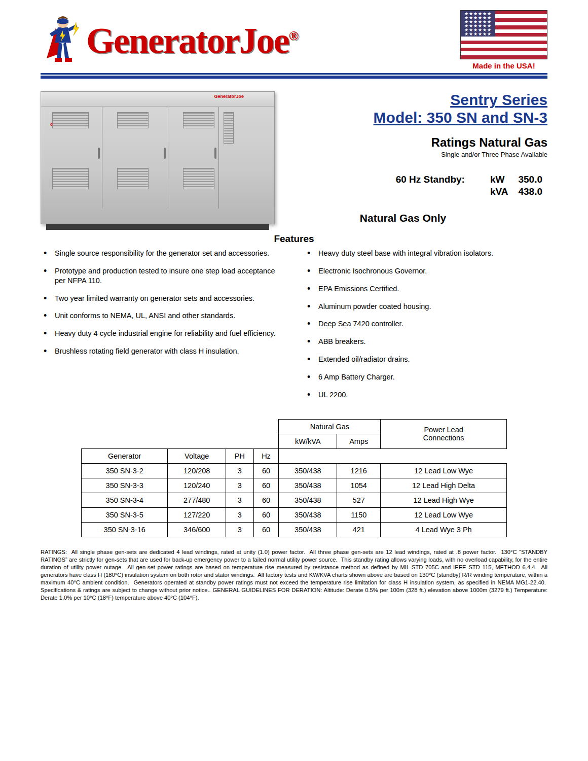GeneratorJoe®
★★★★★★
★★★★★★
★★★★★★
★★★★★★
★★★★★★
★★★★★★
Made in the USA!
GeneratorJoe
GeneratorJoe
Sentry Series
Model: 350 SN and SN-3
Ratings Natural Gas
Single and/or Three Phase Available
| 60 Hz Standby: | kW | 350.0 |
| | kVA | 438.0 |
Natural Gas Only
Features
Single source responsibility for the generator set and accessories.
Prototype and production tested to insure one step load acceptance per NFPA 110.
Two year limited warranty on generator sets and accessories.
Unit conforms to NEMA, UL, ANSI and other standards.
Heavy duty 4 cycle industrial engine for reliability and fuel efficiency.
Brushless rotating field generator with class H insulation.
Heavy duty steel base with integral vibration isolators.
Electronic Isochronous Governor.
EPA Emissions Certified.
Aluminum powder coated housing.
Deep Sea 7420 controller.
ABB breakers.
Extended oil/radiator drains.
6 Amp Battery Charger.
UL 2200.
| | | | | Natural Gas | Power Lead Connections |
| --- | --- | --- | --- | --- | --- |
| kW/kVA | Amps |
| Generator | Voltage | PH | Hz | | | |
| 350 SN-3-2 | 120/208 | 3 | 60 | 350/438 | 1216 | 12 Lead Low Wye |
| 350 SN-3-3 | 120/240 | 3 | 60 | 350/438 | 1054 | 12 Lead High Delta |
| 350 SN-3-4 | 277/480 | 3 | 60 | 350/438 | 527 | 12 Lead High Wye |
| 350 SN-3-5 | 127/220 | 3 | 60 | 350/438 | 1150 | 12 Lead Low Wye |
| 350 SN-3-16 | 346/600 | 3 | 60 | 350/438 | 421 | 4 Lead Wye 3 Ph |
RATINGS: All single phase gen-sets are dedicated 4 lead windings, rated at unity (1.0) power factor. All three phase gen-sets are 12 lead windings, rated at .8 power factor. 130°C “STANDBY RATINGS” are strictly for gen-sets that are used for back-up emergency power to a failed normal utility power source. This standby rating allows varying loads, with no overload capability, for the entire duration of utility power outage. All gen-set power ratings are based on temperature rise measured by resistance method as defined by MIL-STD 705C and IEEE STD 115, METHOD 6.4.4. All generators have class H (180°C) insulation system on both rotor and stator windings. All factory tests and KW/KVA charts shown above are based on 130°C (standby) R/R winding temperature, within a maximum 40°C ambient condition. Generators operated at standby power ratings must not exceed the temperature rise limitation for class H insulation system, as specified in NEMA MG1-22.40. Specifications & ratings are subject to change without prior notice.. GENERAL GUIDELINES FOR DERATION: Altitude: Derate 0.5% per 100m (328 ft.) elevation above 1000m (3279 ft.) Temperature: Derate 1.0% per 10°C (18°F) temperature above 40°C (104°F).